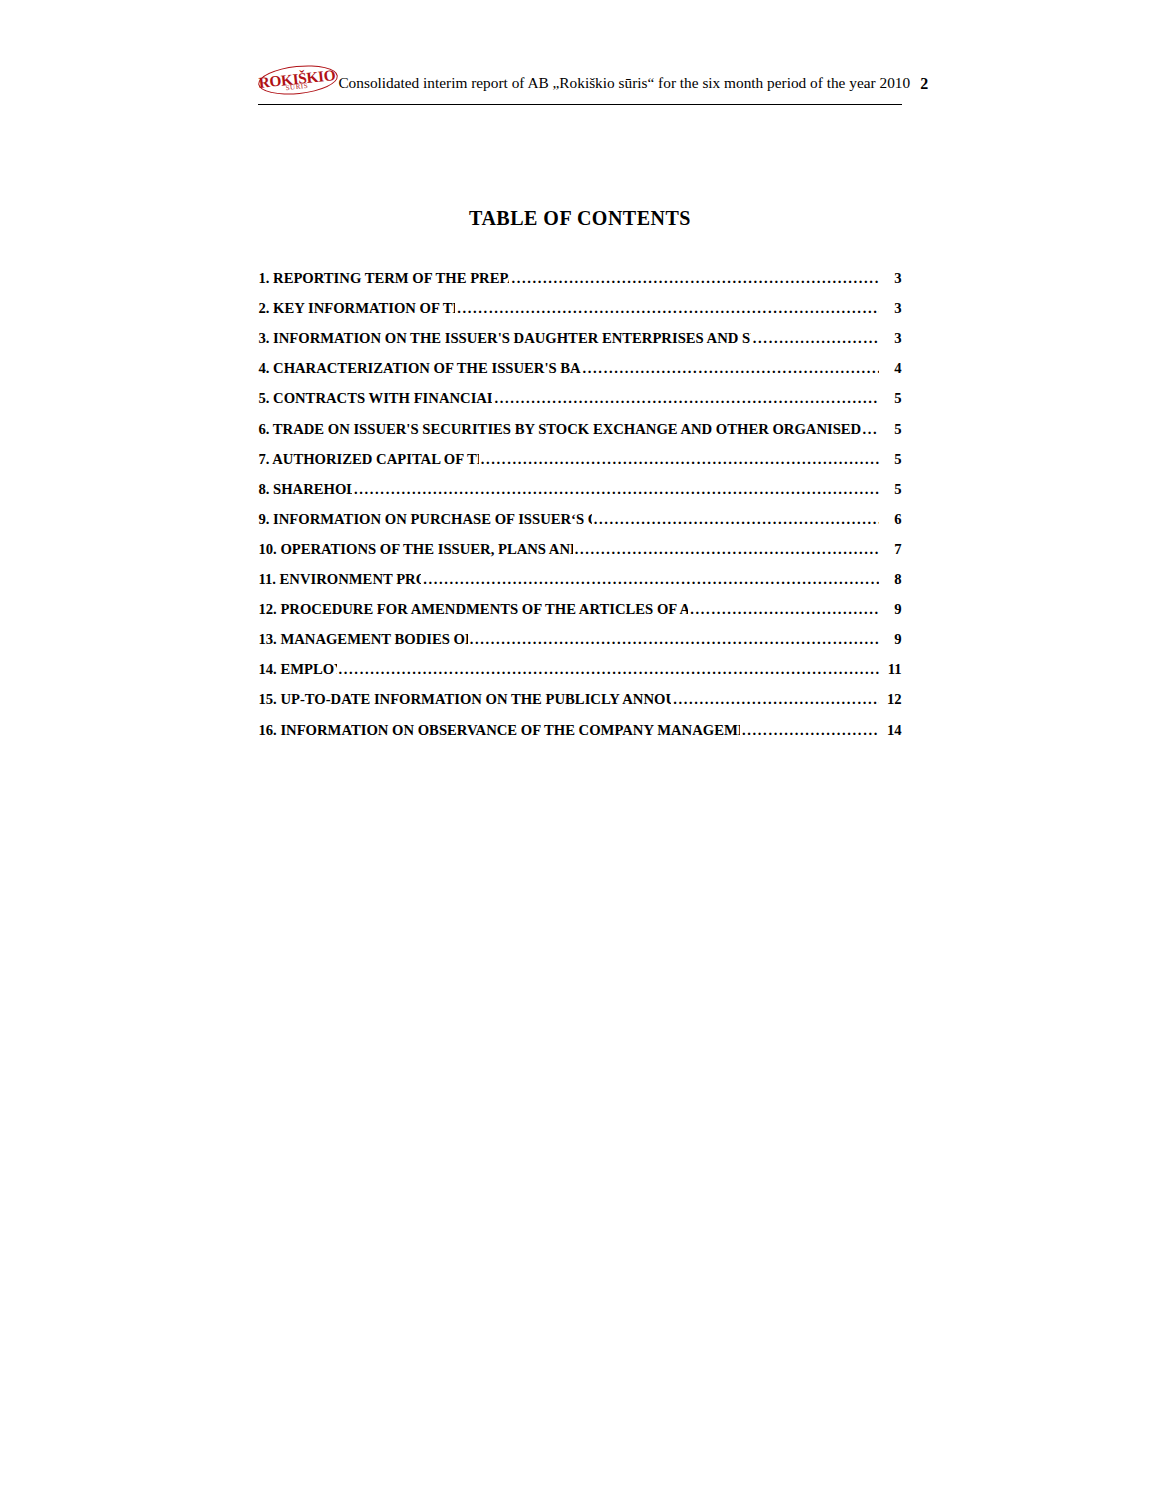ROKIŠKIO
SŪRIS
Consolidated interim report of AB „Rokiškio sūris“ for the six month period of the year 2010
2
TABLE OF CONTENTS
1. REPORTING TERM OF THE PREPARED REPORT .................................................................................................. 3
2. KEY INFORMATION OF THE ISSUER .............................................................................................................. 3
3. INFORMATION ON THE ISSUER'S DAUGHTER ENTERPRISES AND SUBSIDIARIES ............................ 3
4. CHARACTERIZATION OF THE ISSUER'S BASIC BUSINESS ......................................................................... 4
5. CONTRACTS WITH FINANCIAL BROKERS ................................................................................................. 5
6. TRADE ON ISSUER'S SECURITIES BY STOCK EXCHANGE AND OTHER ORGANISED MARKETS ... 5
7. AUTHORIZED CAPITAL OF THE ISSUER ..................................................................................................... 5
8. SHAREHOLDERS ................................................................................................................................................. 5
9. INFORMATION ON PURCHASE OF ISSUER‘S OWN SHARES ..................................................................... 6
10. OPERATIONS OF THE ISSUER, PLANS AND FORECAST .......................................................................... 7
11. ENVIRONMENT PROTECTION ............................................................................................................................. 8
12. PROCEDURE FOR AMENDMENTS OF THE ARTICLES OF ASSOCIATION ........................................... 9
13. MANAGEMENT BODIES OF THE ISSUER ................................................................................................................. 9
14. EMPLOYEES ..................................................................................................................................................... 11
15. UP-TO-DATE INFORMATION ON THE PUBLICLY ANNOUNCED DATA ............................................... 12
16. INFORMATION ON OBSERVANCE OF THE COMPANY MANAGEMENT CODEX .............................. 14